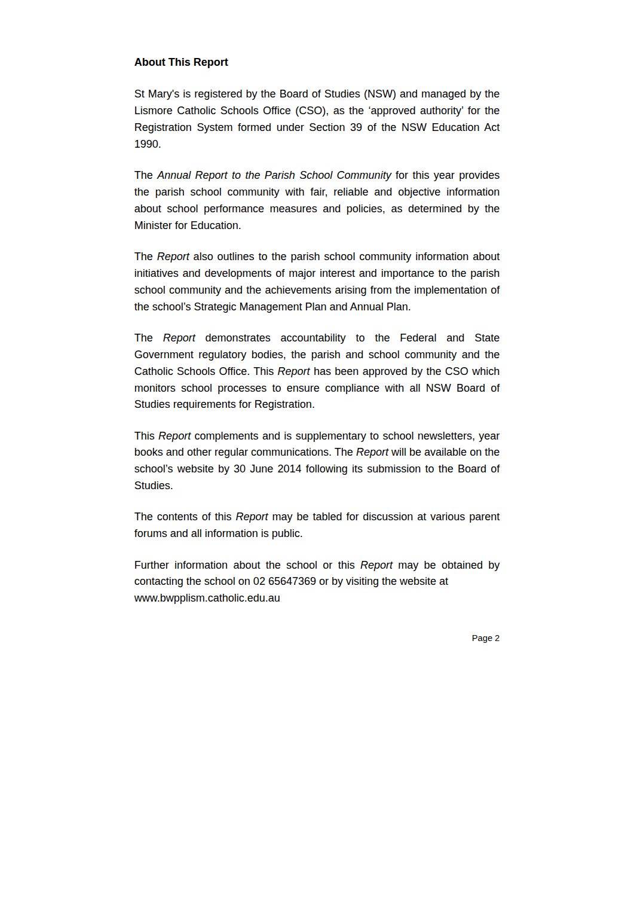About This Report
St Mary's is registered by the Board of Studies (NSW) and managed by the Lismore Catholic Schools Office (CSO), as the ‘approved authority’ for the Registration System formed under Section 39 of the NSW Education Act 1990.
The Annual Report to the Parish School Community for this year provides the parish school community with fair, reliable and objective information about school performance measures and policies, as determined by the Minister for Education.
The Report also outlines to the parish school community information about initiatives and developments of major interest and importance to the parish school community and the achievements arising from the implementation of the school’s Strategic Management Plan and Annual Plan.
The Report demonstrates accountability to the Federal and State Government regulatory bodies, the parish and school community and the Catholic Schools Office. This Report has been approved by the CSO which monitors school processes to ensure compliance with all NSW Board of Studies requirements for Registration.
This Report complements and is supplementary to school newsletters, year books and other regular communications. The Report will be available on the school’s website by 30 June 2014 following its submission to the Board of Studies.
The contents of this Report may be tabled for discussion at various parent forums and all information is public.
Further information about the school or this Report may be obtained by contacting the school on 02 65647369 or by visiting the website at
www.bwpplism.catholic.edu.au
Page 2